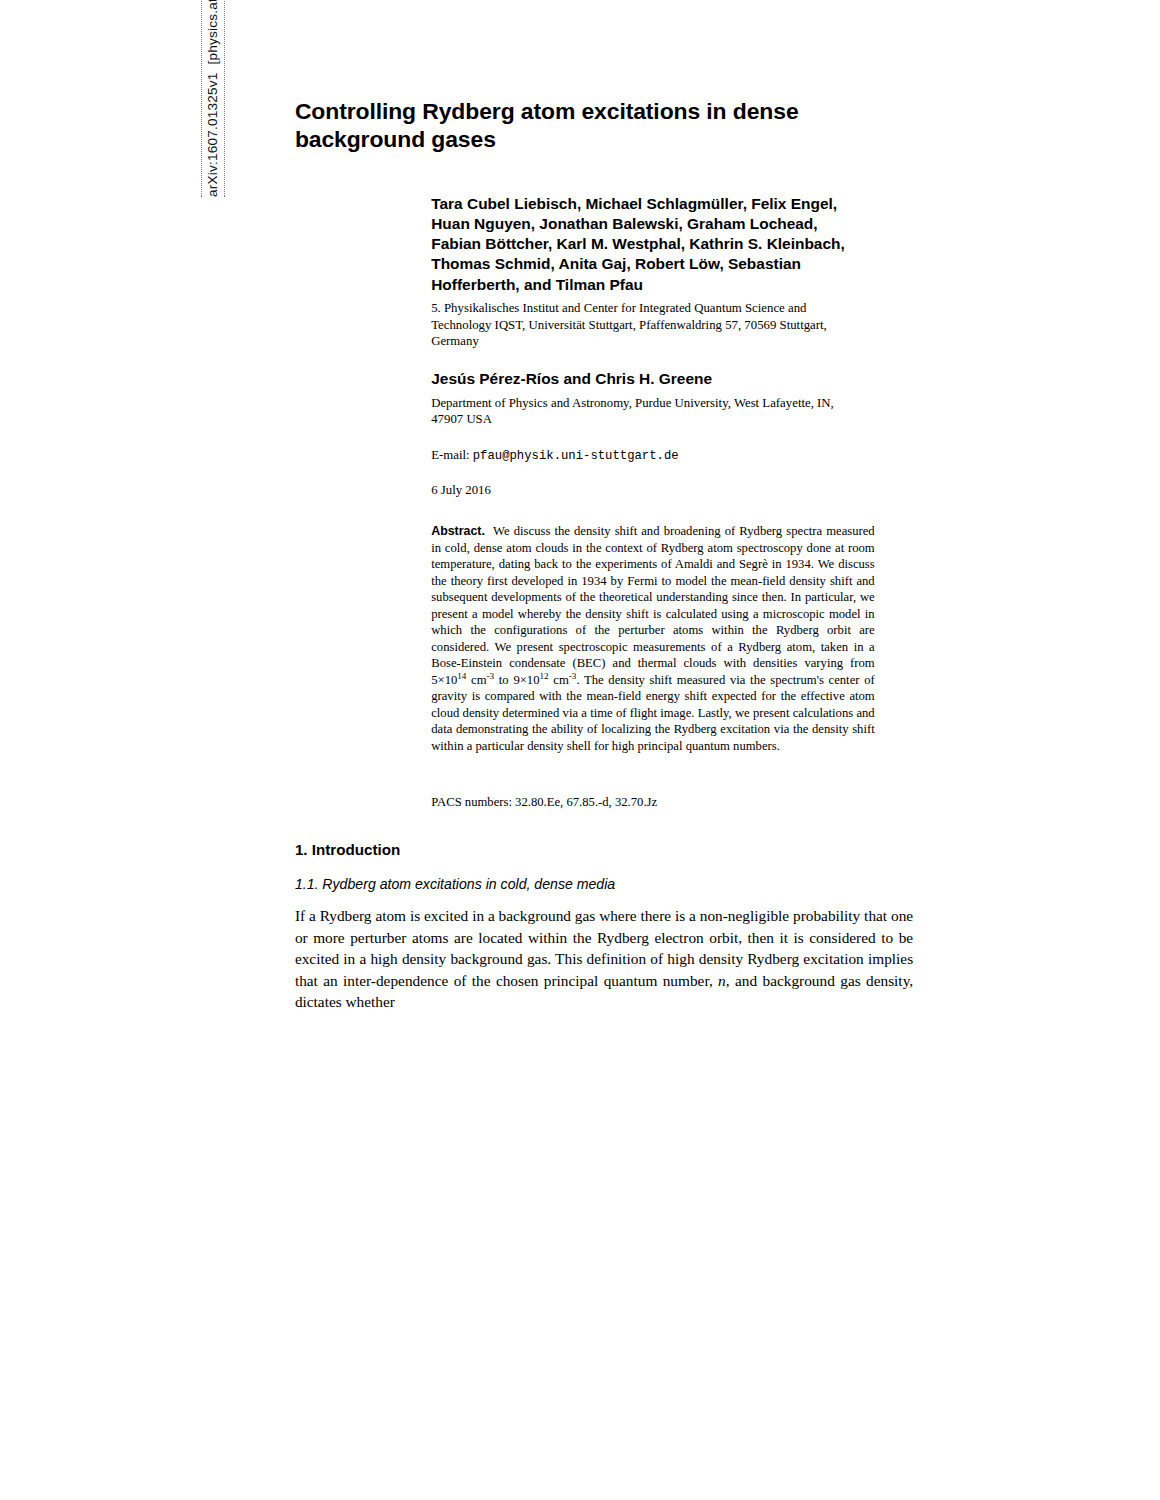arXiv:1607.01325v1 [physics.atom-ph] 5 Jul 2016
Controlling Rydberg atom excitations in dense
background gases
Tara Cubel Liebisch, Michael Schlagmüller, Felix Engel,
Huan Nguyen, Jonathan Balewski, Graham Lochead,
Fabian Böttcher, Karl M. Westphal, Kathrin S. Kleinbach,
Thomas Schmid, Anita Gaj, Robert Löw, Sebastian
Hofferberth, and Tilman Pfau
5. Physikalisches Institut and Center for Integrated Quantum Science and
Technology IQST, Universität Stuttgart, Pfaffenwaldring 57, 70569 Stuttgart,
Germany
Jesús Pérez-Ríos and Chris H. Greene
Department of Physics and Astronomy, Purdue University, West Lafayette, IN,
47907 USA
E-mail: pfau@physik.uni-stuttgart.de
6 July 2016
Abstract. We discuss the density shift and broadening of Rydberg spectra measured in cold, dense atom clouds in the context of Rydberg atom spectroscopy done at room temperature, dating back to the experiments of Amaldi and Segrè in 1934. We discuss the theory first developed in 1934 by Fermi to model the mean-field density shift and subsequent developments of the theoretical understanding since then. In particular, we present a model whereby the density shift is calculated using a microscopic model in which the configurations of the perturber atoms within the Rydberg orbit are considered. We present spectroscopic measurements of a Rydberg atom, taken in a Bose-Einstein condensate (BEC) and thermal clouds with densities varying from 5×1014 cm-3 to 9×1012 cm-3. The density shift measured via the spectrum's center of gravity is compared with the mean-field energy shift expected for the effective atom cloud density determined via a time of flight image. Lastly, we present calculations and data demonstrating the ability of localizing the Rydberg excitation via the density shift within a particular density shell for high principal quantum numbers.
PACS numbers: 32.80.Ee, 67.85.-d, 32.70.Jz
1. Introduction
1.1. Rydberg atom excitations in cold, dense media
If a Rydberg atom is excited in a background gas where there is a non-negligible probability that one or more perturber atoms are located within the Rydberg electron orbit, then it is considered to be excited in a high density background gas. This definition of high density Rydberg excitation implies that an inter-dependence of the chosen principal quantum number, n, and background gas density, dictates whether